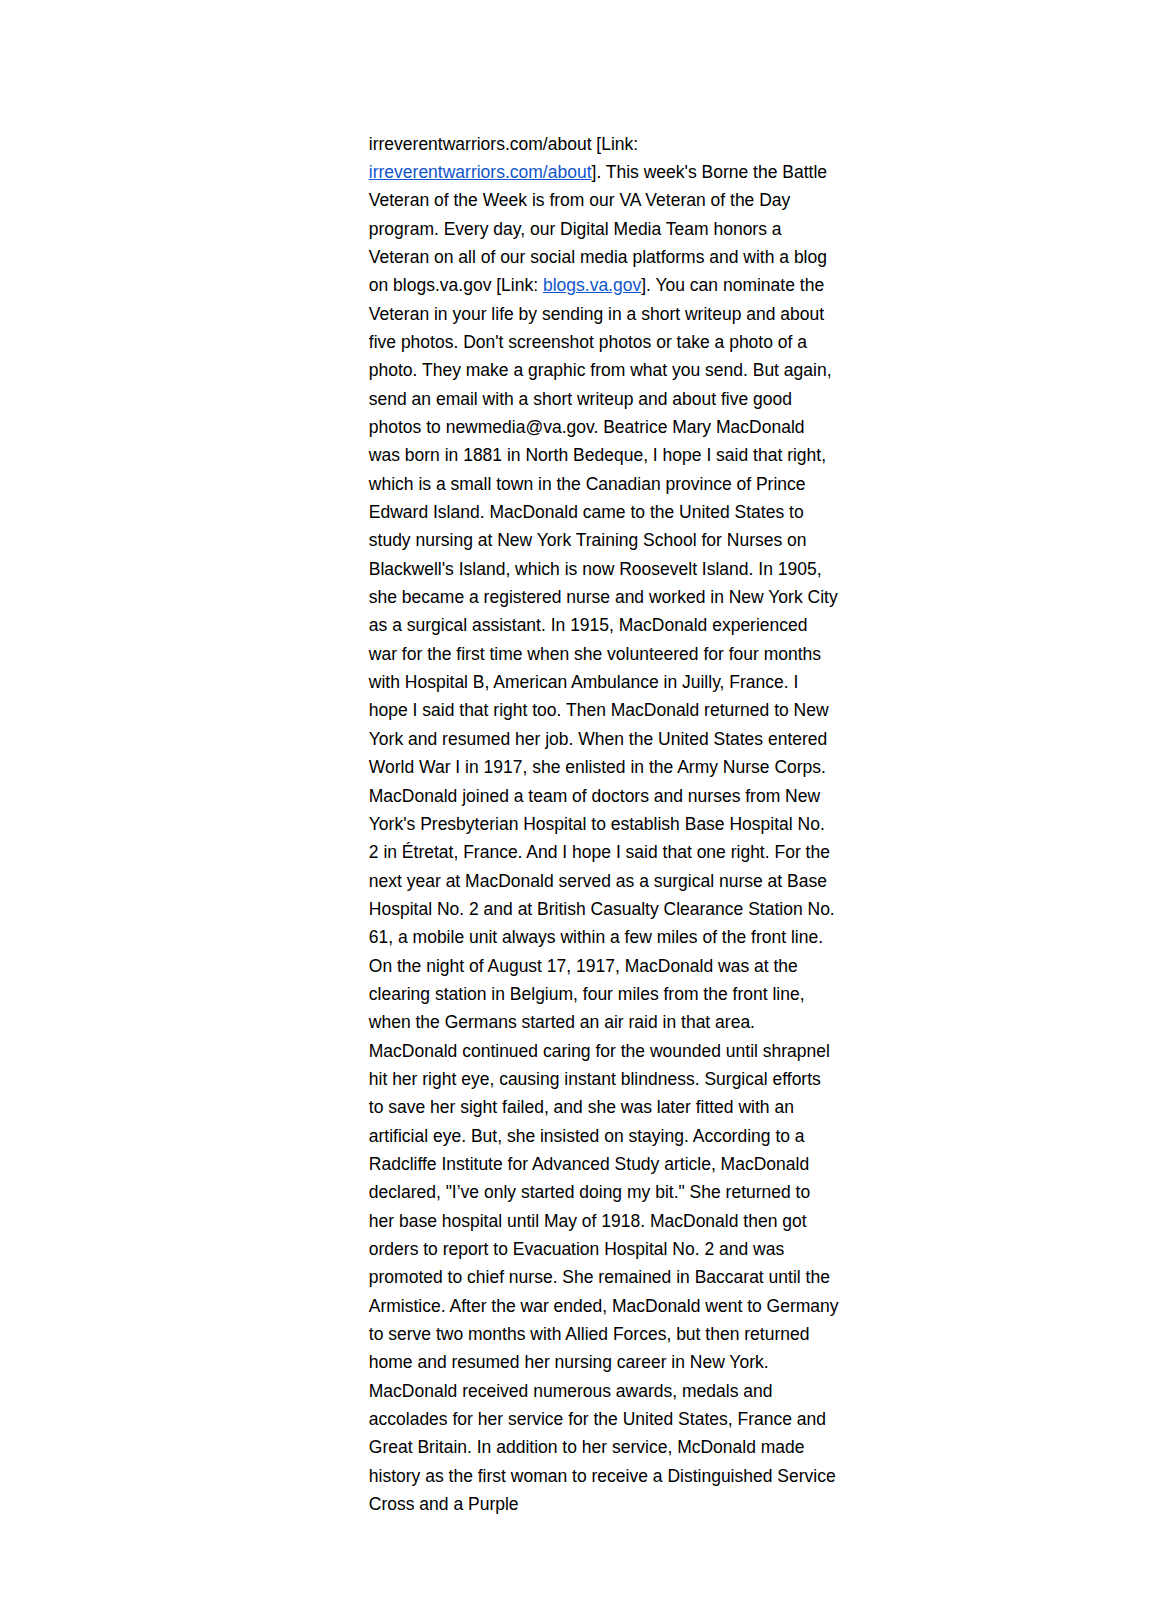irreverentwarriors.com/about [Link: irreverentwarriors.com/about]. This week's Borne the Battle Veteran of the Week is from our VA Veteran of the Day program. Every day, our Digital Media Team honors a Veteran on all of our social media platforms and with a blog on blogs.va.gov [Link: blogs.va.gov]. You can nominate the Veteran in your life by sending in a short writeup and about five photos. Don't screenshot photos or take a photo of a photo. They make a graphic from what you send. But again, send an email with a short writeup and about five good photos to newmedia@va.gov. Beatrice Mary MacDonald was born in 1881 in North Bedeque, I hope I said that right, which is a small town in the Canadian province of Prince Edward Island. MacDonald came to the United States to study nursing at New York Training School for Nurses on Blackwell's Island, which is now Roosevelt Island. In 1905, she became a registered nurse and worked in New York City as a surgical assistant. In 1915, MacDonald experienced war for the first time when she volunteered for four months with Hospital B, American Ambulance in Juilly, France. I hope I said that right too. Then MacDonald returned to New York and resumed her job. When the United States entered World War I in 1917, she enlisted in the Army Nurse Corps. MacDonald joined a team of doctors and nurses from New York's Presbyterian Hospital to establish Base Hospital No. 2 in Étretat, France. And I hope I said that one right. For the next year at MacDonald served as a surgical nurse at Base Hospital No. 2 and at British Casualty Clearance Station No. 61, a mobile unit always within a few miles of the front line. On the night of August 17, 1917, MacDonald was at the clearing station in Belgium, four miles from the front line, when the Germans started an air raid in that area. MacDonald continued caring for the wounded until shrapnel hit her right eye, causing instant blindness. Surgical efforts to save her sight failed, and she was later fitted with an artificial eye. But, she insisted on staying. According to a Radcliffe Institute for Advanced Study article, MacDonald declared, "I’ve only started doing my bit." She returned to her base hospital until May of 1918. MacDonald then got orders to report to Evacuation Hospital No. 2 and was promoted to chief nurse. She remained in Baccarat until the Armistice. After the war ended, MacDonald went to Germany to serve two months with Allied Forces, but then returned home and resumed her nursing career in New York. MacDonald received numerous awards, medals and accolades for her service for the United States, France and Great Britain. In addition to her service, McDonald made history as the first woman to receive a Distinguished Service Cross and a Purple